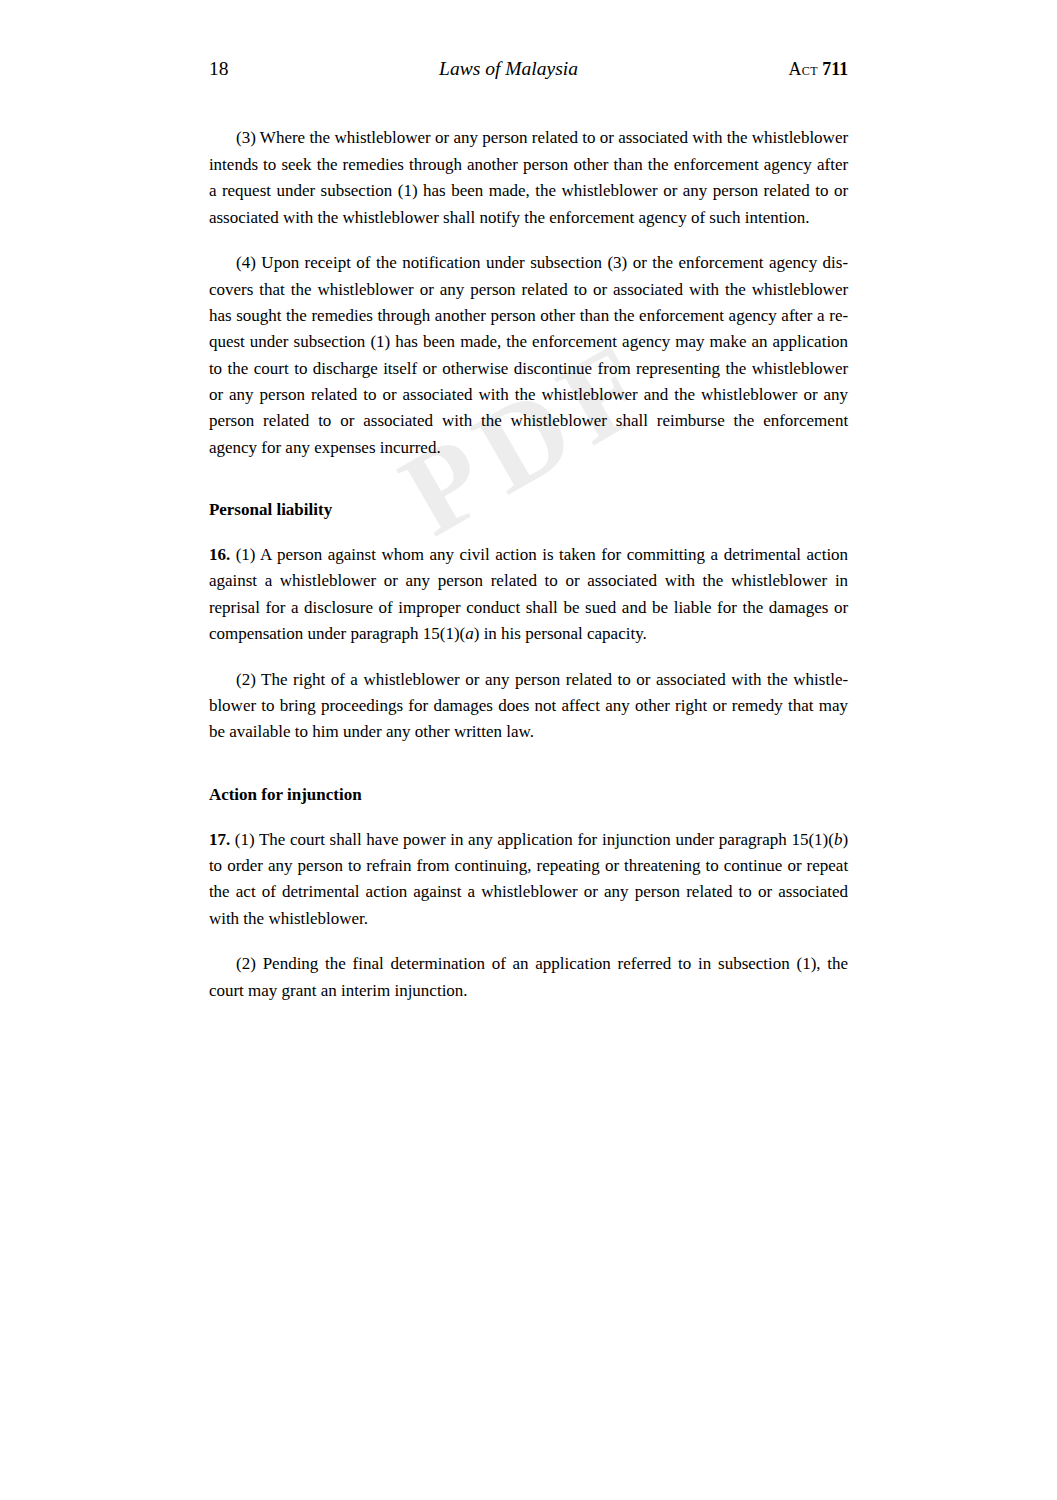PDF
18
Laws of Malaysia
Act 711
(3) Where the whistleblower or any person related to or associated with the whistleblower intends to seek the remedies through another person other than the enforcement agency after a request under subsection (1) has been made, the whistleblower or any person related to or associated with the whistleblower shall notify the enforcement agency of such intention.
(4) Upon receipt of the notification under subsection (3) or the enforcement agency discovers that the whistleblower or any person related to or associated with the whistleblower has sought the remedies through another person other than the enforcement agency after a request under subsection (1) has been made, the enforcement agency may make an application to the court to discharge itself or otherwise discontinue from representing the whistleblower or any person related to or associated with the whistleblower and the whistleblower or any person related to or associated with the whistleblower shall reimburse the enforcement agency for any expenses incurred.
Personal liability
16. (1) A person against whom any civil action is taken for committing a detrimental action against a whistleblower or any person related to or associated with the whistleblower in reprisal for a disclosure of improper conduct shall be sued and be liable for the damages or compensation under paragraph 15(1)(a) in his personal capacity.
(2) The right of a whistleblower or any person related to or associated with the whistleblower to bring proceedings for damages does not affect any other right or remedy that may be available to him under any other written law.
Action for injunction
17. (1) The court shall have power in any application for injunction under paragraph 15(1)(b) to order any person to refrain from continuing, repeating or threatening to continue or repeat the act of detrimental action against a whistleblower or any person related to or associated with the whistleblower.
(2) Pending the final determination of an application referred to in subsection (1), the court may grant an interim injunction.